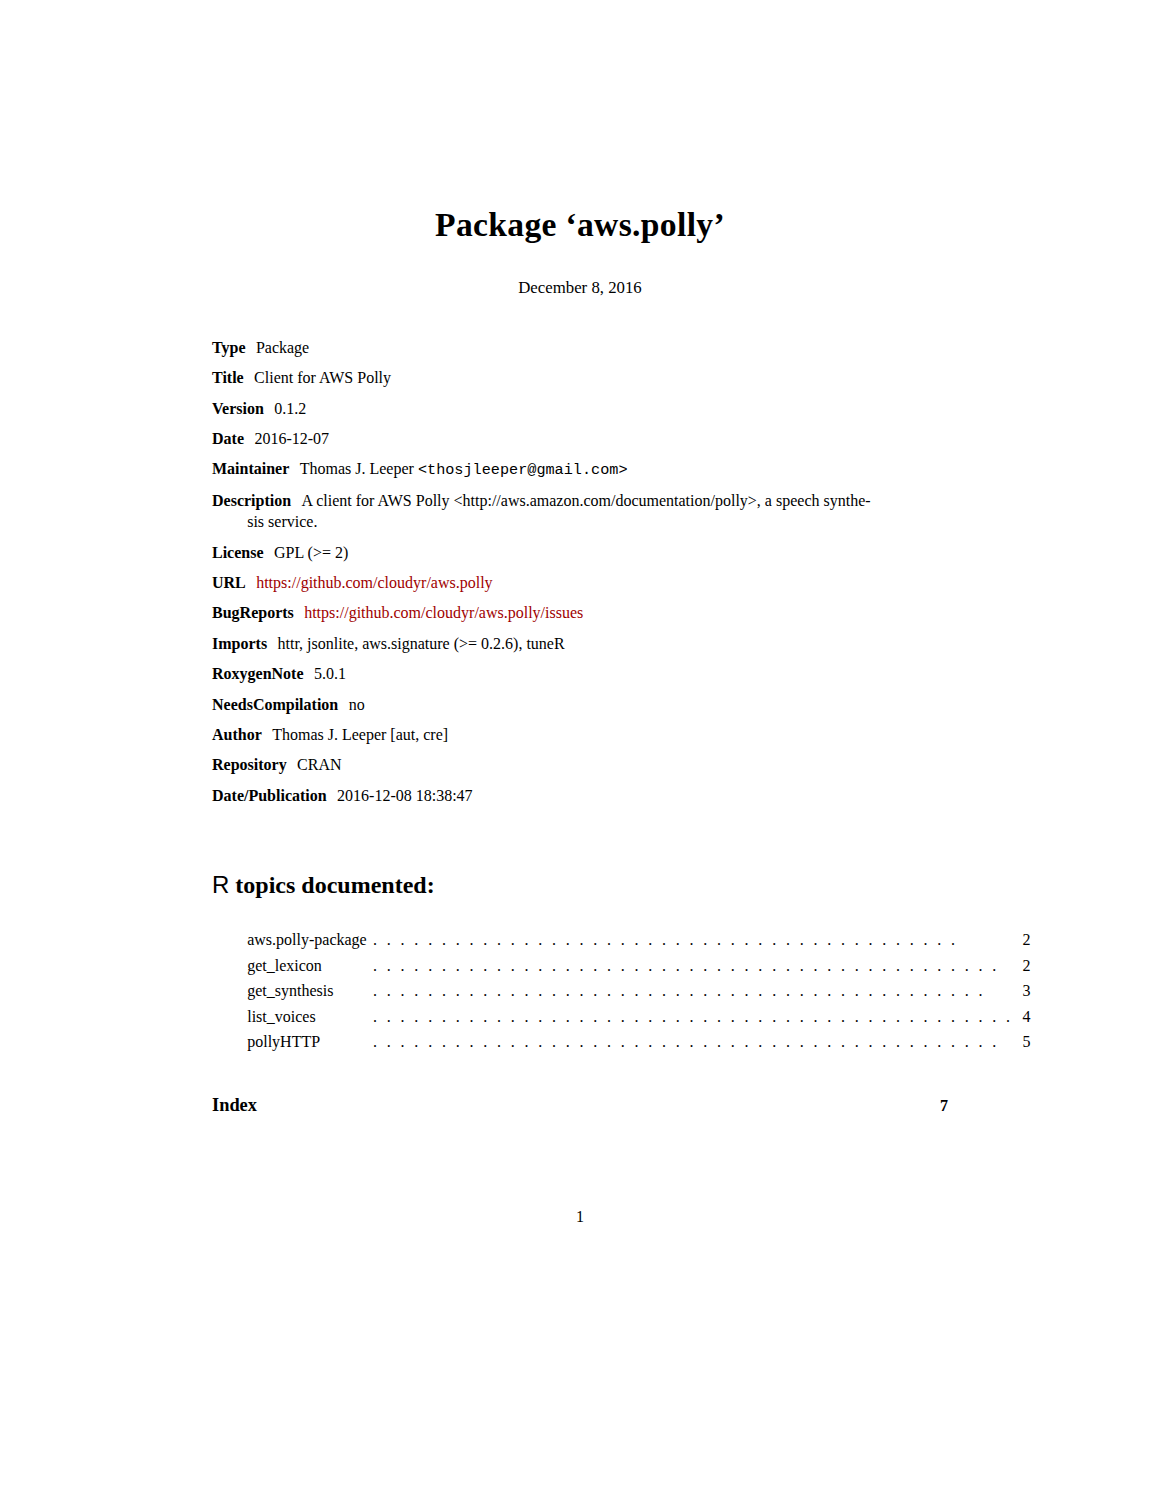Package ‘aws.polly’
December 8, 2016
Type
Package
Title
Client for AWS Polly
Version
0.1.2
Date
2016-12-07
Maintainer
Thomas J. Leeper <thosjleeper@gmail.com>
Description
A client for AWS Polly <http://aws.amazon.com/documentation/polly>, a speech synthe-sis service.
License
GPL (>= 2)
URL
https://github.com/cloudyr/aws.polly
BugReports
https://github.com/cloudyr/aws.polly/issues
Imports
httr, jsonlite, aws.signature (>= 0.2.6), tuneR
RoxygenNote
5.0.1
NeedsCompilation
no
Author
Thomas J. Leeper [aut, cre]
Repository
CRAN
Date/Publication
2016-12-08 18:38:47
R topics documented:
| aws.polly-package | . . . . . . . . . . . . . . . . . . . . . . . . . . . . . . . . . . . . . . . . . . . | 2 |
| get_lexicon | . . . . . . . . . . . . . . . . . . . . . . . . . . . . . . . . . . . . . . . . . . . . . . | 2 |
| get_synthesis | . . . . . . . . . . . . . . . . . . . . . . . . . . . . . . . . . . . . . . . . . . . . . | 3 |
| list_voices | . . . . . . . . . . . . . . . . . . . . . . . . . . . . . . . . . . . . . . . . . . . . . . . | 4 |
| pollyHTTP | . . . . . . . . . . . . . . . . . . . . . . . . . . . . . . . . . . . . . . . . . . . . . . | 5 |
Index 7
1